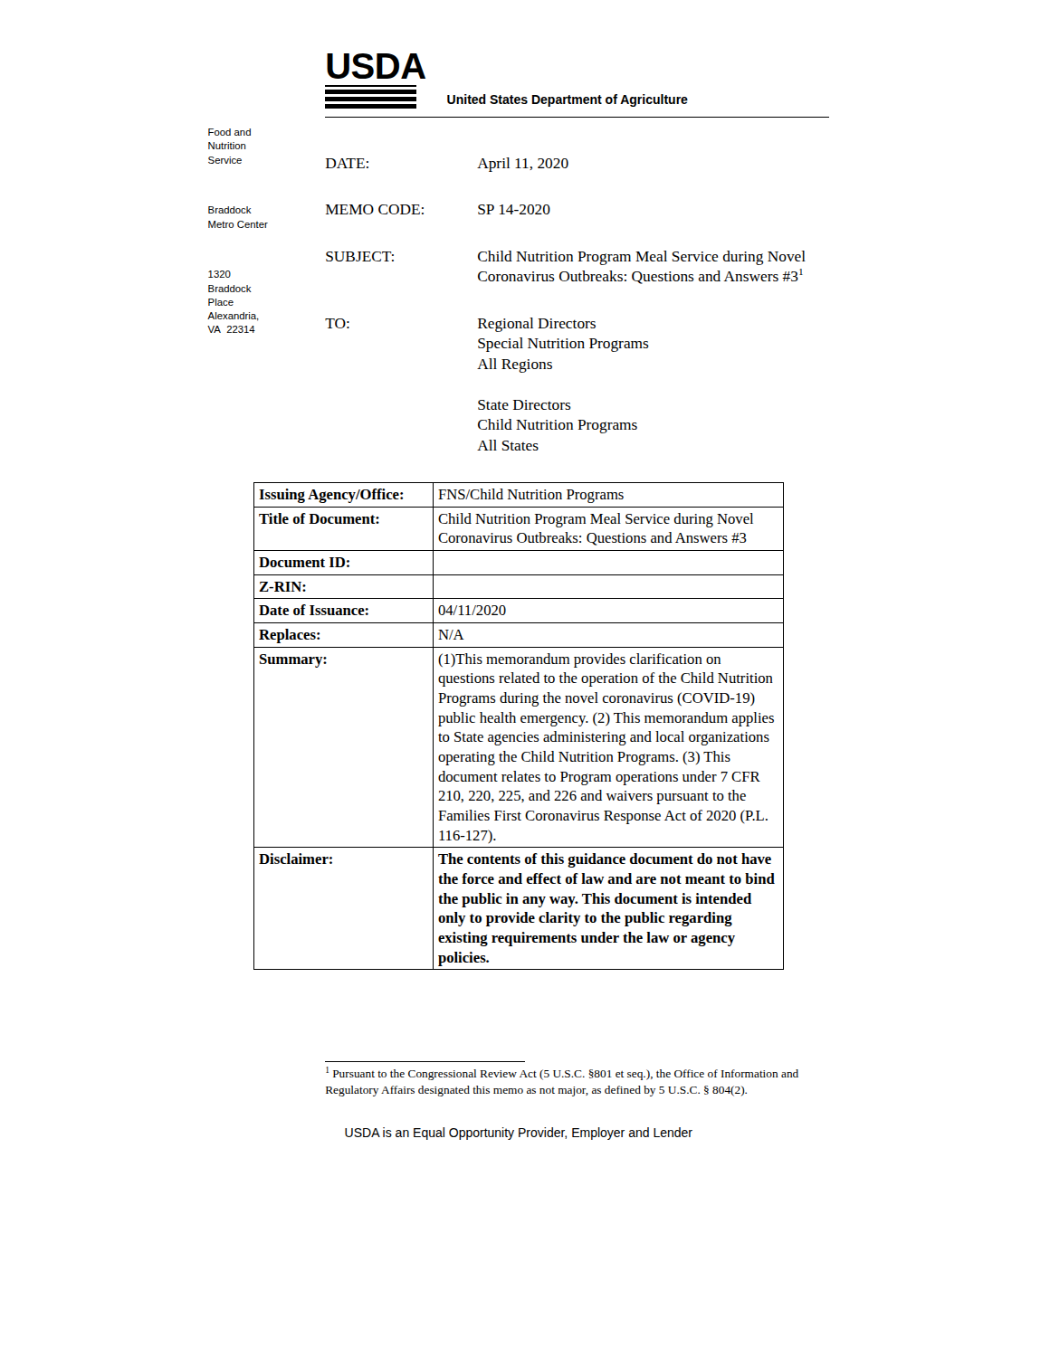USDA
United States Department of Agriculture
Food and
Nutrition
Service
Braddock
Metro Center
1320
Braddock
Place
Alexandria,
VA 22314
DATE:
April 11, 2020
MEMO CODE:
SP 14-2020
SUBJECT:
Child Nutrition Program Meal Service during Novel Coronavirus Outbreaks: Questions and Answers #31
TO:
Regional Directors
Special Nutrition Programs
All Regions
State Directors
Child Nutrition Programs
All States
| Issuing Agency/Office: | FNS/Child Nutrition Programs |
| Title of Document: | Child Nutrition Program Meal Service during Novel Coronavirus Outbreaks: Questions and Answers #3 |
| Document ID: | |
| Z-RIN: | |
| Date of Issuance: | 04/11/2020 |
| Replaces: | N/A |
| Summary: | (1)This memorandum provides clarification on questions related to the operation of the Child Nutrition Programs during the novel coronavirus (COVID-19) public health emergency. (2) This memorandum applies to State agencies administering and local organizations operating the Child Nutrition Programs. (3) This document relates to Program operations under 7 CFR 210, 220, 225, and 226 and waivers pursuant to the Families First Coronavirus Response Act of 2020 (P.L. 116-127). |
| Disclaimer: | The contents of this guidance document do not have the force and effect of law and are not meant to bind the public in any way. This document is intended only to provide clarity to the public regarding existing requirements under the law or agency policies. |
1 Pursuant to the Congressional Review Act (5 U.S.C. §801 et seq.), the Office of Information and Regulatory Affairs designated this memo as not major, as defined by 5 U.S.C. § 804(2).
USDA is an Equal Opportunity Provider, Employer and Lender